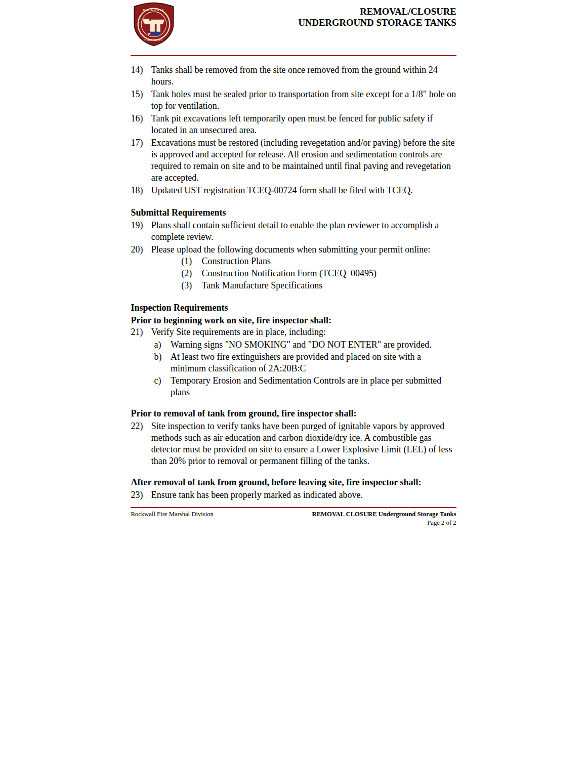ROCKWALL FIRE DEPT
REMOVAL/CLOSURE
UNDERGROUND STORAGE TANKS
14) Tanks shall be removed from the site once removed from the ground within 24 hours.
15) Tank holes must be sealed prior to transportation from site except for a 1/8" hole on top for ventilation.
16) Tank pit excavations left temporarily open must be fenced for public safety if located in an unsecured area.
17) Excavations must be restored (including revegetation and/or paving) before the site is approved and accepted for release. All erosion and sedimentation controls are required to remain on site and to be maintained until final paving and revegetation are accepted.
18) Updated UST registration TCEQ-00724 form shall be filed with TCEQ.
Submittal Requirements
19) Plans shall contain sufficient detail to enable the plan reviewer to accomplish a complete review.
20) Please upload the following documents when submitting your permit online:
(1) Construction Plans
(2) Construction Notification Form (TCEQ 00495)
(3) Tank Manufacture Specifications
Inspection Requirements
Prior to beginning work on site, fire inspector shall:
21) Verify Site requirements are in place, including:
a) Warning signs "NO SMOKING" and "DO NOT ENTER" are provided.
b) At least two fire extinguishers are provided and placed on site with a minimum classification of 2A:20B:C
c) Temporary Erosion and Sedimentation Controls are in place per submitted plans
Prior to removal of tank from ground, fire inspector shall:
22) Site inspection to verify tanks have been purged of ignitable vapors by approved methods such as air education and carbon dioxide/dry ice. A combustible gas detector must be provided on site to ensure a Lower Explosive Limit (LEL) of less than 20% prior to removal or permanent filling of the tanks.
After removal of tank from ground, before leaving site, fire inspector shall:
23) Ensure tank has been properly marked as indicated above.
Rockwall Fire Marshal Division
REMOVAL CLOSURE Underground Storage Tanks Page 2 of 2